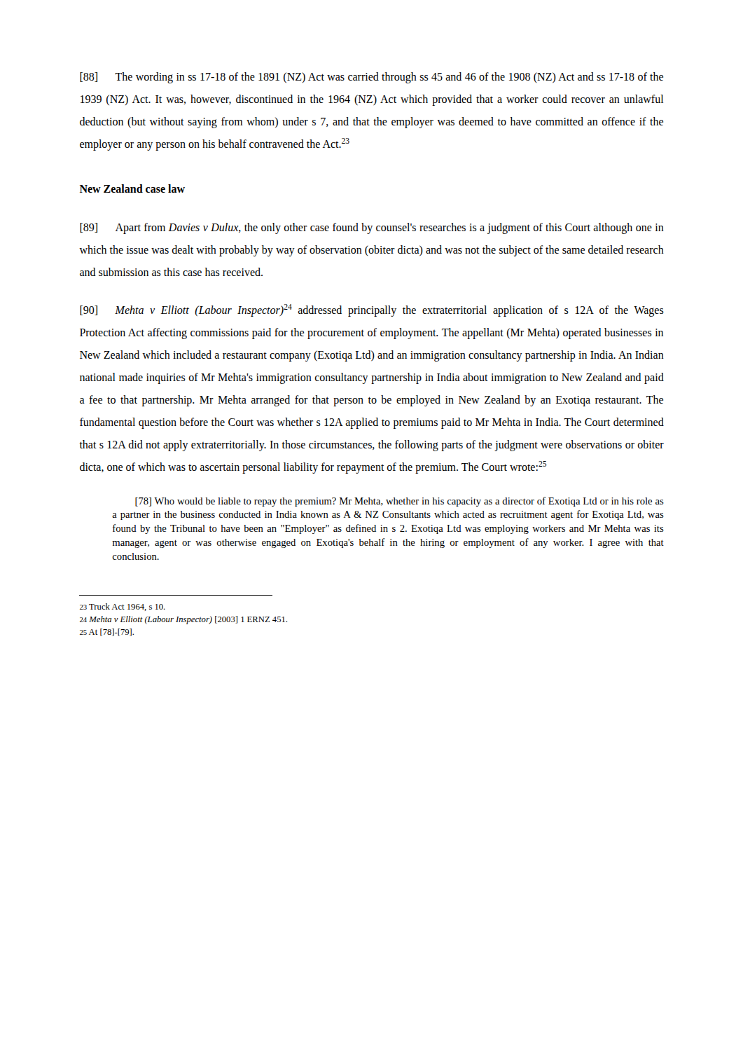[88] The wording in ss 17-18 of the 1891 (NZ) Act was carried through ss 45 and 46 of the 1908 (NZ) Act and ss 17-18 of the 1939 (NZ) Act. It was, however, discontinued in the 1964 (NZ) Act which provided that a worker could recover an unlawful deduction (but without saying from whom) under s 7, and that the employer was deemed to have committed an offence if the employer or any person on his behalf contravened the Act.23
New Zealand case law
[89] Apart from Davies v Dulux, the only other case found by counsel's researches is a judgment of this Court although one in which the issue was dealt with probably by way of observation (obiter dicta) and was not the subject of the same detailed research and submission as this case has received.
[90] Mehta v Elliott (Labour Inspector)24 addressed principally the extraterritorial application of s 12A of the Wages Protection Act affecting commissions paid for the procurement of employment. The appellant (Mr Mehta) operated businesses in New Zealand which included a restaurant company (Exotiqa Ltd) and an immigration consultancy partnership in India. An Indian national made inquiries of Mr Mehta's immigration consultancy partnership in India about immigration to New Zealand and paid a fee to that partnership. Mr Mehta arranged for that person to be employed in New Zealand by an Exotiqa restaurant. The fundamental question before the Court was whether s 12A applied to premiums paid to Mr Mehta in India. The Court determined that s 12A did not apply extraterritorially. In those circumstances, the following parts of the judgment were observations or obiter dicta, one of which was to ascertain personal liability for repayment of the premium. The Court wrote:25
[78] Who would be liable to repay the premium? Mr Mehta, whether in his capacity as a director of Exotiqa Ltd or in his role as a partner in the business conducted in India known as A & NZ Consultants which acted as recruitment agent for Exotiqa Ltd, was found by the Tribunal to have been an "Employer" as defined in s 2. Exotiqa Ltd was employing workers and Mr Mehta was its manager, agent or was otherwise engaged on Exotiqa's behalf in the hiring or employment of any worker. I agree with that conclusion.
23 Truck Act 1964, s 10.
24 Mehta v Elliott (Labour Inspector) [2003] 1 ERNZ 451.
25 At [78]-[79].